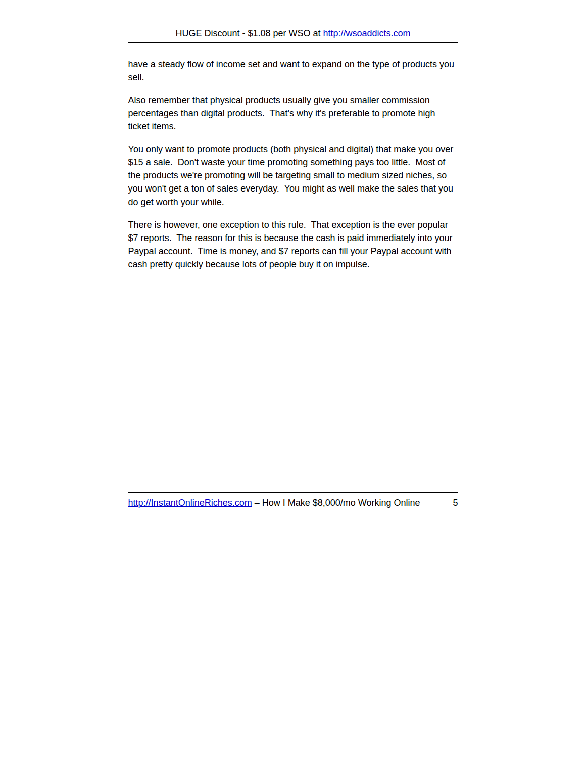HUGE Discount - $1.08 per WSO at http://wsoaddicts.com
have a steady flow of income set and want to expand on the type of products you sell.
Also remember that physical products usually give you smaller commission percentages than digital products. That's why it's preferable to promote high ticket items.
You only want to promote products (both physical and digital) that make you over $15 a sale. Don't waste your time promoting something pays too little. Most of the products we're promoting will be targeting small to medium sized niches, so you won't get a ton of sales everyday. You might as well make the sales that you do get worth your while.
There is however, one exception to this rule. That exception is the ever popular $7 reports. The reason for this is because the cash is paid immediately into your Paypal account. Time is money, and $7 reports can fill your Paypal account with cash pretty quickly because lots of people buy it on impulse.
http://InstantOnlineRiches.com – How I Make $8,000/mo Working Online
5